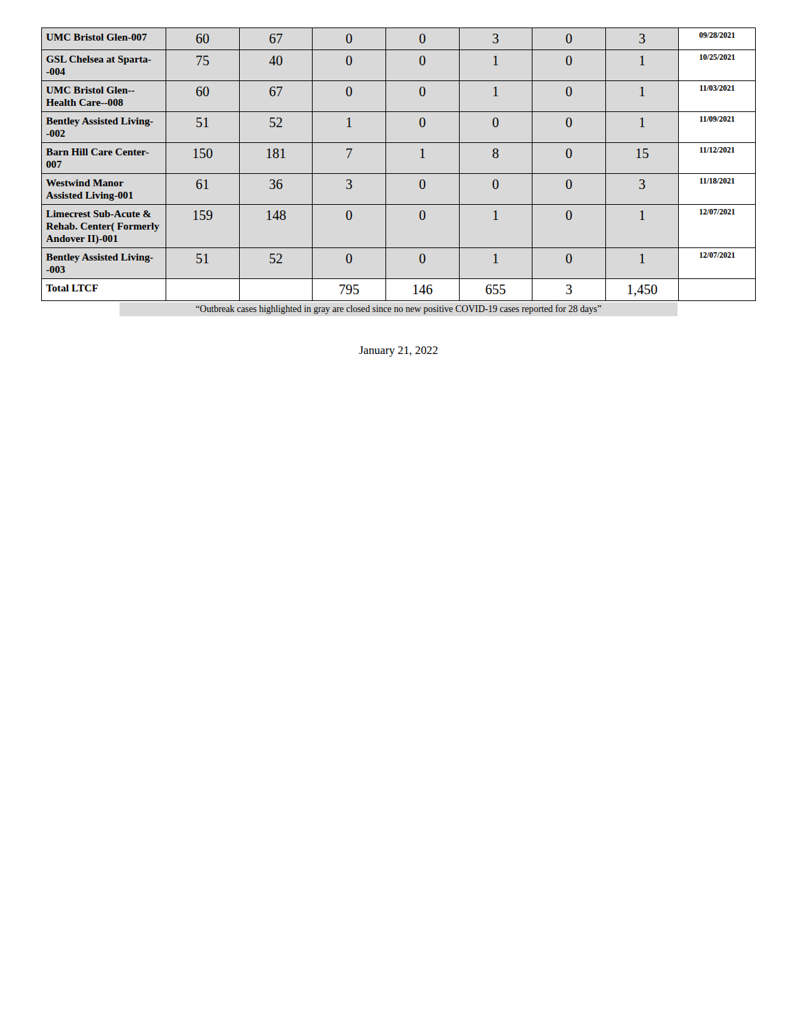| UMC Bristol Glen-007 | 60 | 67 | 0 | 0 | 3 | 0 | 3 | 09/28/2021 |
| GSL Chelsea at Sparta--004 | 75 | 40 | 0 | 0 | 1 | 0 | 1 | 10/25/2021 |
| UMC Bristol Glen--Health Care--008 | 60 | 67 | 0 | 0 | 1 | 0 | 1 | 11/03/2021 |
| Bentley Assisted Living--002 | 51 | 52 | 1 | 0 | 0 | 0 | 1 | 11/09/2021 |
| Barn Hill Care Center-007 | 150 | 181 | 7 | 1 | 8 | 0 | 15 | 11/12/2021 |
| Westwind Manor Assisted Living-001 | 61 | 36 | 3 | 0 | 0 | 0 | 3 | 11/18/2021 |
| Limecrest Sub-Acute & Rehab. Center( Formerly Andover II)-001 | 159 | 148 | 0 | 0 | 1 | 0 | 1 | 12/07/2021 |
| Bentley Assisted Living--003 | 51 | 52 | 0 | 0 | 1 | 0 | 1 | 12/07/2021 |
| Total LTCF | | | 795 | 146 | 655 | 3 | 1,450 | |
“Outbreak cases highlighted in gray are closed since no new positive COVID-19 cases reported for 28 days”
January 21, 2022